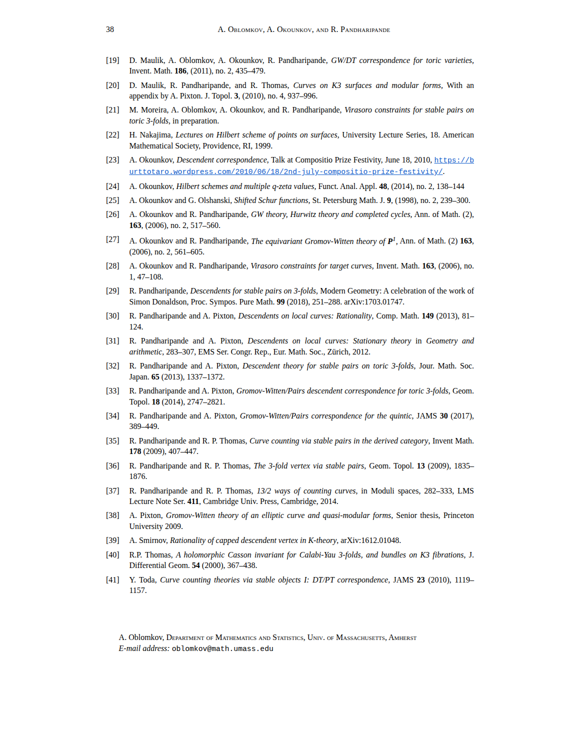38 A. Oblomkov, A. Okounkov, and R. Pandharipande
[19] D. Maulik, A. Oblomkov, A. Okounkov, R. Pandharipande, GW/DT correspondence for toric varieties, Invent. Math. 186, (2011), no. 2, 435–479.
[20] D. Maulik, R. Pandharipande, and R. Thomas, Curves on K3 surfaces and modular forms, With an appendix by A. Pixton. J. Topol. 3, (2010), no. 4, 937–996.
[21] M. Moreira, A. Oblomkov, A. Okounkov, and R. Pandharipande, Virasoro constraints for stable pairs on toric 3-folds, in preparation.
[22] H. Nakajima, Lectures on Hilbert scheme of points on surfaces, University Lecture Series, 18. American Mathematical Society, Providence, RI, 1999.
[23] A. Okounkov, Descendent correspondence, Talk at Compositio Prize Festivity, June 18, 2010, https://burttotaro.wordpress.com/2010/06/18/2nd-july-compositio-prize-festivity/.
[24] A. Okounkov, Hilbert schemes and multiple q-zeta values, Funct. Anal. Appl. 48, (2014), no. 2, 138–144
[25] A. Okounkov and G. Olshanski, Shifted Schur functions, St. Petersburg Math. J. 9, (1998), no. 2, 239–300.
[26] A. Okounkov and R. Pandharipande, GW theory, Hurwitz theory and completed cycles, Ann. of Math. (2), 163, (2006), no. 2, 517–560.
[27] A. Okounkov and R. Pandharipande, The equivariant Gromov-Witten theory of P1, Ann. of Math. (2) 163, (2006), no. 2, 561–605.
[28] A. Okounkov and R. Pandharipande, Virasoro constraints for target curves, Invent. Math. 163, (2006), no. 1, 47–108.
[29] R. Pandharipande, Descendents for stable pairs on 3-folds, Modern Geometry: A celebration of the work of Simon Donaldson, Proc. Sympos. Pure Math. 99 (2018), 251–288. arXiv:1703.01747.
[30] R. Pandharipande and A. Pixton, Descendents on local curves: Rationality, Comp. Math. 149 (2013), 81–124.
[31] R. Pandharipande and A. Pixton, Descendents on local curves: Stationary theory in Geometry and arithmetic, 283–307, EMS Ser. Congr. Rep., Eur. Math. Soc., Zürich, 2012.
[32] R. Pandharipande and A. Pixton, Descendent theory for stable pairs on toric 3-folds, Jour. Math. Soc. Japan. 65 (2013), 1337–1372.
[33] R. Pandharipande and A. Pixton, Gromov-Witten/Pairs descendent correspondence for toric 3-folds, Geom. Topol. 18 (2014), 2747–2821.
[34] R. Pandharipande and A. Pixton, Gromov-Witten/Pairs correspondence for the quintic, JAMS 30 (2017), 389–449.
[35] R. Pandharipande and R. P. Thomas, Curve counting via stable pairs in the derived category, Invent Math. 178 (2009), 407–447.
[36] R. Pandharipande and R. P. Thomas, The 3-fold vertex via stable pairs, Geom. Topol. 13 (2009), 1835–1876.
[37] R. Pandharipande and R. P. Thomas, 13/2 ways of counting curves, in Moduli spaces, 282–333, LMS Lecture Note Ser. 411, Cambridge Univ. Press, Cambridge, 2014.
[38] A. Pixton, Gromov-Witten theory of an elliptic curve and quasi-modular forms, Senior thesis, Princeton University 2009.
[39] A. Smirnov, Rationality of capped descendent vertex in K-theory, arXiv:1612.01048.
[40] R.P. Thomas, A holomorphic Casson invariant for Calabi-Yau 3-folds, and bundles on K3 fibrations, J. Differential Geom. 54 (2000), 367–438.
[41] Y. Toda, Curve counting theories via stable objects I: DT/PT correspondence, JAMS 23 (2010), 1119–1157.
A. Oblomkov, Department of Mathematics and Statistics, Univ. of Massachusetts, Amherst
E-mail address: oblomkov@math.umass.edu